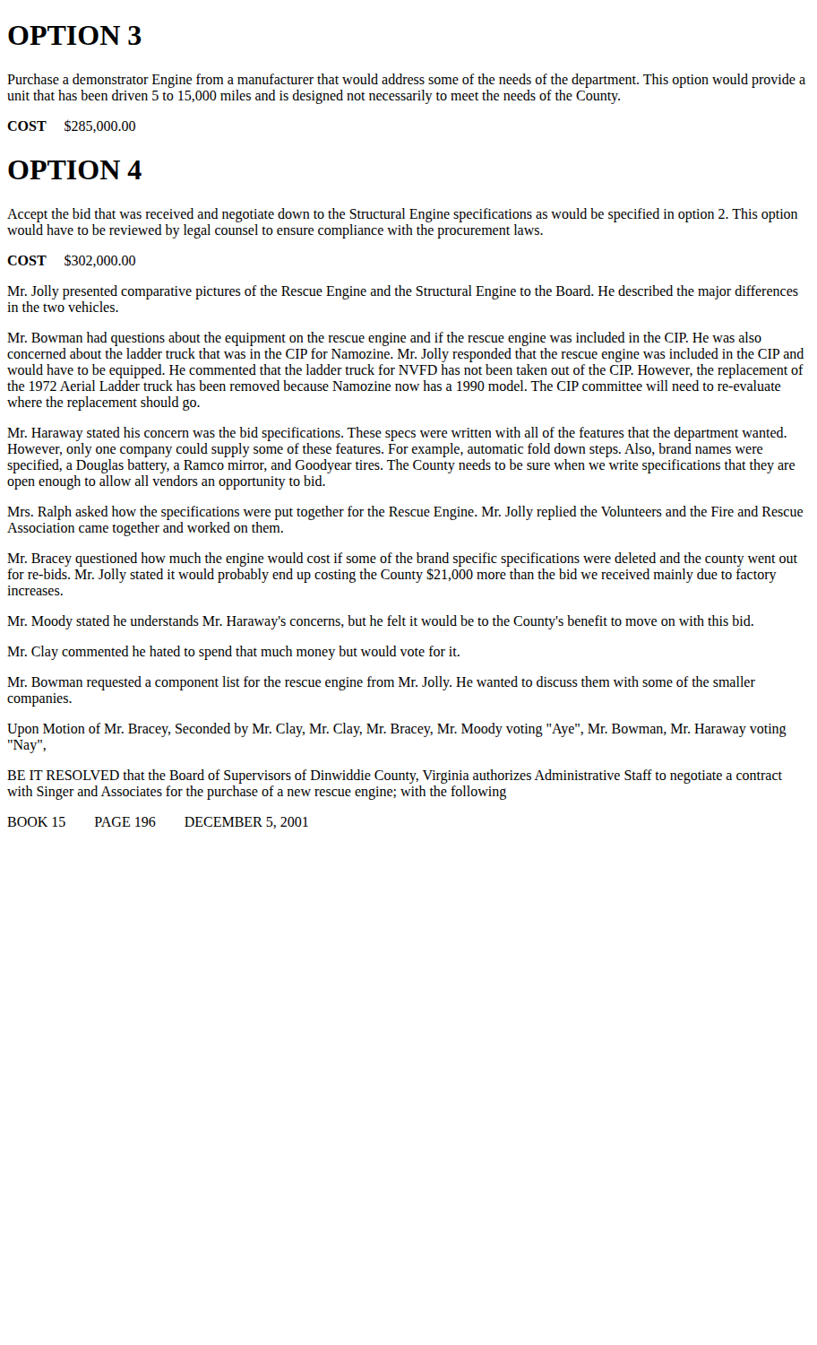OPTION 3
Purchase a demonstrator Engine from a manufacturer that would address some of the needs of the department. This option would provide a unit that has been driven 5 to 15,000 miles and is designed not necessarily to meet the needs of the County.
COST $285,000.00
OPTION 4
Accept the bid that was received and negotiate down to the Structural Engine specifications as would be specified in option 2. This option would have to be reviewed by legal counsel to ensure compliance with the procurement laws.
COST $302,000.00
Mr. Jolly presented comparative pictures of the Rescue Engine and the Structural Engine to the Board. He described the major differences in the two vehicles.
Mr. Bowman had questions about the equipment on the rescue engine and if the rescue engine was included in the CIP. He was also concerned about the ladder truck that was in the CIP for Namozine. Mr. Jolly responded that the rescue engine was included in the CIP and would have to be equipped. He commented that the ladder truck for NVFD has not been taken out of the CIP. However, the replacement of the 1972 Aerial Ladder truck has been removed because Namozine now has a 1990 model. The CIP committee will need to re-evaluate where the replacement should go.
Mr. Haraway stated his concern was the bid specifications. These specs were written with all of the features that the department wanted. However, only one company could supply some of these features. For example, automatic fold down steps. Also, brand names were specified, a Douglas battery, a Ramco mirror, and Goodyear tires. The County needs to be sure when we write specifications that they are open enough to allow all vendors an opportunity to bid.
Mrs. Ralph asked how the specifications were put together for the Rescue Engine. Mr. Jolly replied the Volunteers and the Fire and Rescue Association came together and worked on them.
Mr. Bracey questioned how much the engine would cost if some of the brand specific specifications were deleted and the county went out for re-bids. Mr. Jolly stated it would probably end up costing the County $21,000 more than the bid we received mainly due to factory increases.
Mr. Moody stated he understands Mr. Haraway's concerns, but he felt it would be to the County's benefit to move on with this bid.
Mr. Clay commented he hated to spend that much money but would vote for it.
Mr. Bowman requested a component list for the rescue engine from Mr. Jolly. He wanted to discuss them with some of the smaller companies.
Upon Motion of Mr. Bracey, Seconded by Mr. Clay, Mr. Clay, Mr. Bracey, Mr. Moody voting "Aye", Mr. Bowman, Mr. Haraway voting "Nay",
BE IT RESOLVED that the Board of Supervisors of Dinwiddie County, Virginia authorizes Administrative Staff to negotiate a contract with Singer and Associates for the purchase of a new rescue engine; with the following
BOOK 15 PAGE 196 DECEMBER 5, 2001